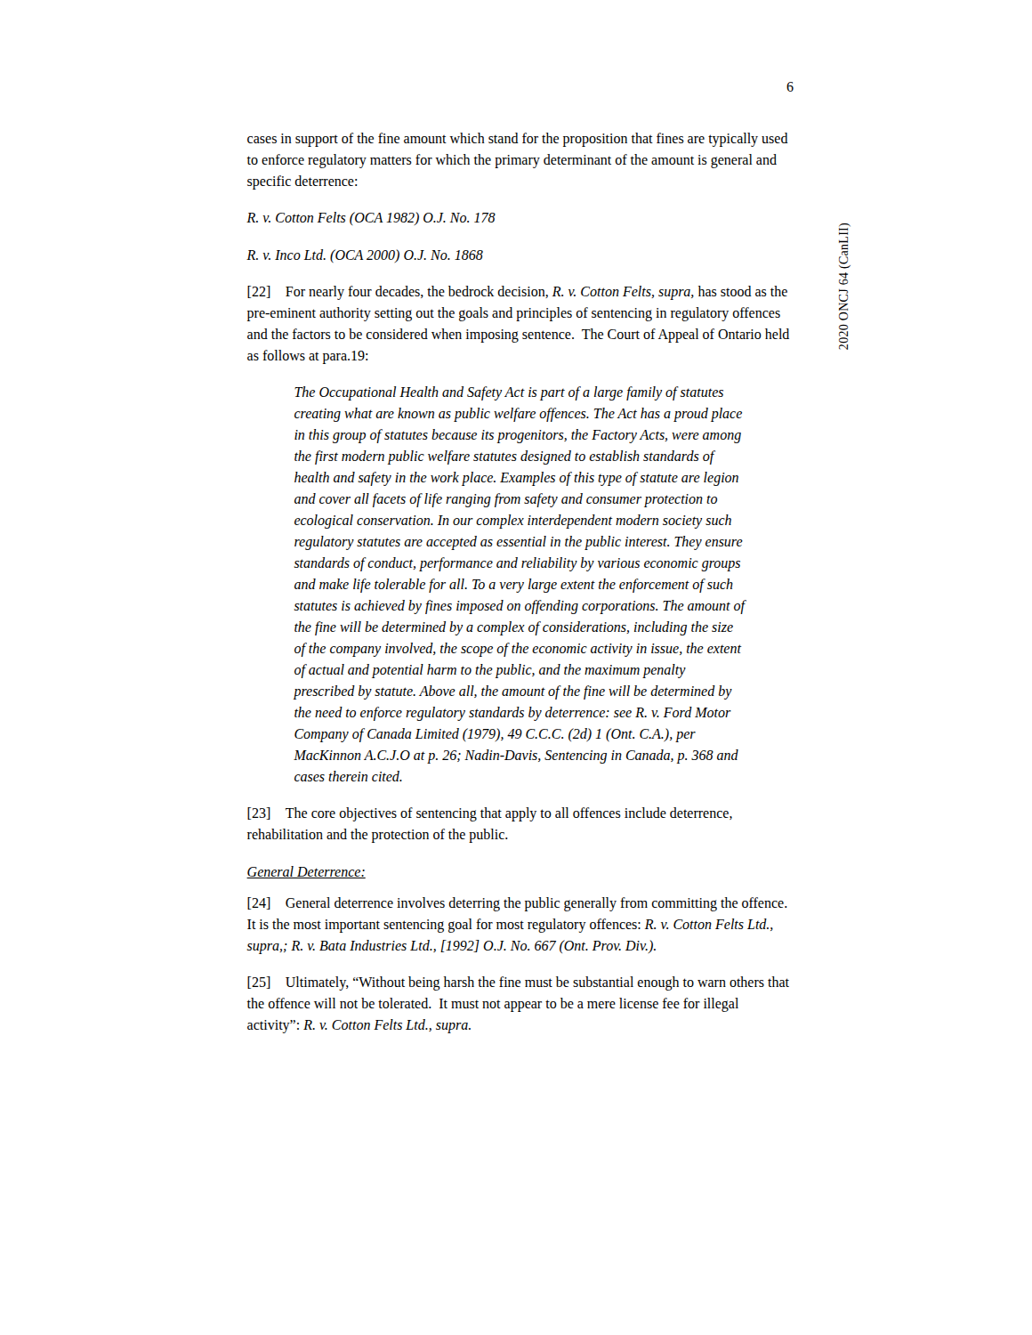6
2020 ONCJ 64 (CanLII)
cases in support of the fine amount which stand for the proposition that fines are typically used to enforce regulatory matters for which the primary determinant of the amount is general and specific deterrence:
R. v. Cotton Felts (OCA 1982) O.J. No. 178
R. v. Inco Ltd. (OCA 2000) O.J. No. 1868
[22] For nearly four decades, the bedrock decision, R. v. Cotton Felts, supra, has stood as the pre-eminent authority setting out the goals and principles of sentencing in regulatory offences and the factors to be considered when imposing sentence. The Court of Appeal of Ontario held as follows at para.19:
The Occupational Health and Safety Act is part of a large family of statutes creating what are known as public welfare offences. The Act has a proud place in this group of statutes because its progenitors, the Factory Acts, were among the first modern public welfare statutes designed to establish standards of health and safety in the work place. Examples of this type of statute are legion and cover all facets of life ranging from safety and consumer protection to ecological conservation. In our complex interdependent modern society such regulatory statutes are accepted as essential in the public interest. They ensure standards of conduct, performance and reliability by various economic groups and make life tolerable for all. To a very large extent the enforcement of such statutes is achieved by fines imposed on offending corporations. The amount of the fine will be determined by a complex of considerations, including the size of the company involved, the scope of the economic activity in issue, the extent of actual and potential harm to the public, and the maximum penalty prescribed by statute. Above all, the amount of the fine will be determined by the need to enforce regulatory standards by deterrence: see R. v. Ford Motor Company of Canada Limited (1979), 49 C.C.C. (2d) 1 (Ont. C.A.), per MacKinnon A.C.J.O at p. 26; Nadin-Davis, Sentencing in Canada, p. 368 and cases therein cited.
[23] The core objectives of sentencing that apply to all offences include deterrence, rehabilitation and the protection of the public.
General Deterrence:
[24] General deterrence involves deterring the public generally from committing the offence. It is the most important sentencing goal for most regulatory offences: R. v. Cotton Felts Ltd., supra,; R. v. Bata Industries Ltd., [1992] O.J. No. 667 (Ont. Prov. Div.).
[25] Ultimately, “Without being harsh the fine must be substantial enough to warn others that the offence will not be tolerated. It must not appear to be a mere license fee for illegal activity”: R. v. Cotton Felts Ltd., supra.